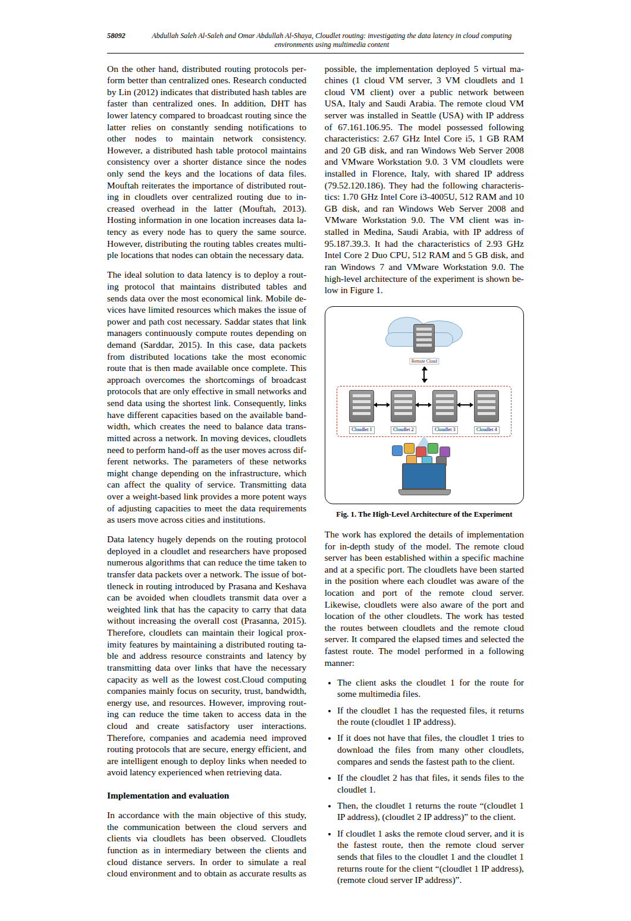58092
Abdullah Saleh Al-Saleh and Omar Abdullah Al-Shaya, Cloudlet routing: investigating the data latency in cloud computing environments using multimedia content
On the other hand, distributed routing protocols perform better than centralized ones. Research conducted by Lin (2012) indicates that distributed hash tables are faster than centralized ones. In addition, DHT has lower latency compared to broadcast routing since the latter relies on constantly sending notifications to other nodes to maintain network consistency. However, a distributed hash table protocol maintains consistency over a shorter distance since the nodes only send the keys and the locations of data files. Mouftah reiterates the importance of distributed routing in cloudlets over centralized routing due to increased overhead in the latter (Mouftah, 2013). Hosting information in one location increases data latency as every node has to query the same source. However, distributing the routing tables creates multiple locations that nodes can obtain the necessary data.
The ideal solution to data latency is to deploy a routing protocol that maintains distributed tables and sends data over the most economical link. Mobile devices have limited resources which makes the issue of power and path cost necessary. Saddar states that link managers continuously compute routes depending on demand (Sarddar, 2015). In this case, data packets from distributed locations take the most economic route that is then made available once complete. This approach overcomes the shortcomings of broadcast protocols that are only effective in small networks and send data using the shortest link. Consequently, links have different capacities based on the available bandwidth, which creates the need to balance data transmitted across a network. In moving devices, cloudlets need to perform hand-off as the user moves across different networks. The parameters of these networks might change depending on the infrastructure, which can affect the quality of service. Transmitting data over a weight-based link provides a more potent ways of adjusting capacities to meet the data requirements as users move across cities and institutions.
Data latency hugely depends on the routing protocol deployed in a cloudlet and researchers have proposed numerous algorithms that can reduce the time taken to transfer data packets over a network. The issue of bottleneck in routing introduced by Prasana and Keshava can be avoided when cloudlets transmit data over a weighted link that has the capacity to carry that data without increasing the overall cost (Prasanna, 2015). Therefore, cloudlets can maintain their logical proximity features by maintaining a distributed routing table and address resource constraints and latency by transmitting data over links that have the necessary capacity as well as the lowest cost.Cloud computing companies mainly focus on security, trust, bandwidth, energy use, and resources. However, improving routing can reduce the time taken to access data in the cloud and create satisfactory user interactions. Therefore, companies and academia need improved routing protocols that are secure, energy efficient, and are intelligent enough to deploy links when needed to avoid latency experienced when retrieving data.
Implementation and evaluation
In accordance with the main objective of this study, the communication between the cloud servers and clients via cloudlets has been observed. Cloudlets function as in intermediary between the clients and cloud distance servers. In order to simulate a real cloud environment and to obtain as accurate results as possible, the implementation deployed 5 virtual machines (1 cloud VM server, 3 VM cloudlets and 1 cloud VM client) over a public network between USA, Italy and Saudi Arabia. The remote cloud VM server was installed in Seattle (USA) with IP address of 67.161.106.95. The model possessed following characteristics: 2.67 GHz Intel Core i5, 1 GB RAM and 20 GB disk, and ran Windows Web Server 2008 and VMware Workstation 9.0. 3 VM cloudlets were installed in Florence, Italy, with shared IP address (79.52.120.186). They had the following characteristics: 1.70 GHz Intel Core i3-4005U, 512 RAM and 10 GB disk, and ran Windows Web Server 2008 and VMware Workstation 9.0. The VM client was installed in Medina, Saudi Arabia, with IP address of 95.187.39.3. It had the characteristics of 2.93 GHz Intel Core 2 Duo CPU, 512 RAM and 5 GB disk, and ran Windows 7 and VMware Workstation 9.0. The high-level architecture of the experiment is shown below in Figure 1.
Remote Cloud
Cloudlet 1
Cloudlet 2
Cloudlet 3
Cloudlet 4
Fig. 1. The High-Level Architecture of the Experiment
The work has explored the details of implementation for in-depth study of the model. The remote cloud server has been established within a specific machine and at a specific port. The cloudlets have been started in the position where each cloudlet was aware of the location and port of the remote cloud server. Likewise, cloudlets were also aware of the port and location of the other cloudlets. The work has tested the routes between cloudlets and the remote cloud server. It compared the elapsed times and selected the fastest route. The model performed in a following manner:
The client asks the cloudlet 1 for the route for some multimedia files.
If the cloudlet 1 has the requested files, it returns the route (cloudlet 1 IP address).
If it does not have that files, the cloudlet 1 tries to download the files from many other cloudlets, compares and sends the fastest path to the client.
If the cloudlet 2 has that files, it sends files to the cloudlet 1.
Then, the cloudlet 1 returns the route “(cloudlet 1 IP address), (cloudlet 2 IP address)” to the client.
If cloudlet 1 asks the remote cloud server, and it is the fastest route, then the remote cloud server sends that files to the cloudlet 1 and the cloudlet 1 returns route for the client “(cloudlet 1 IP address), (remote cloud server IP address)”.